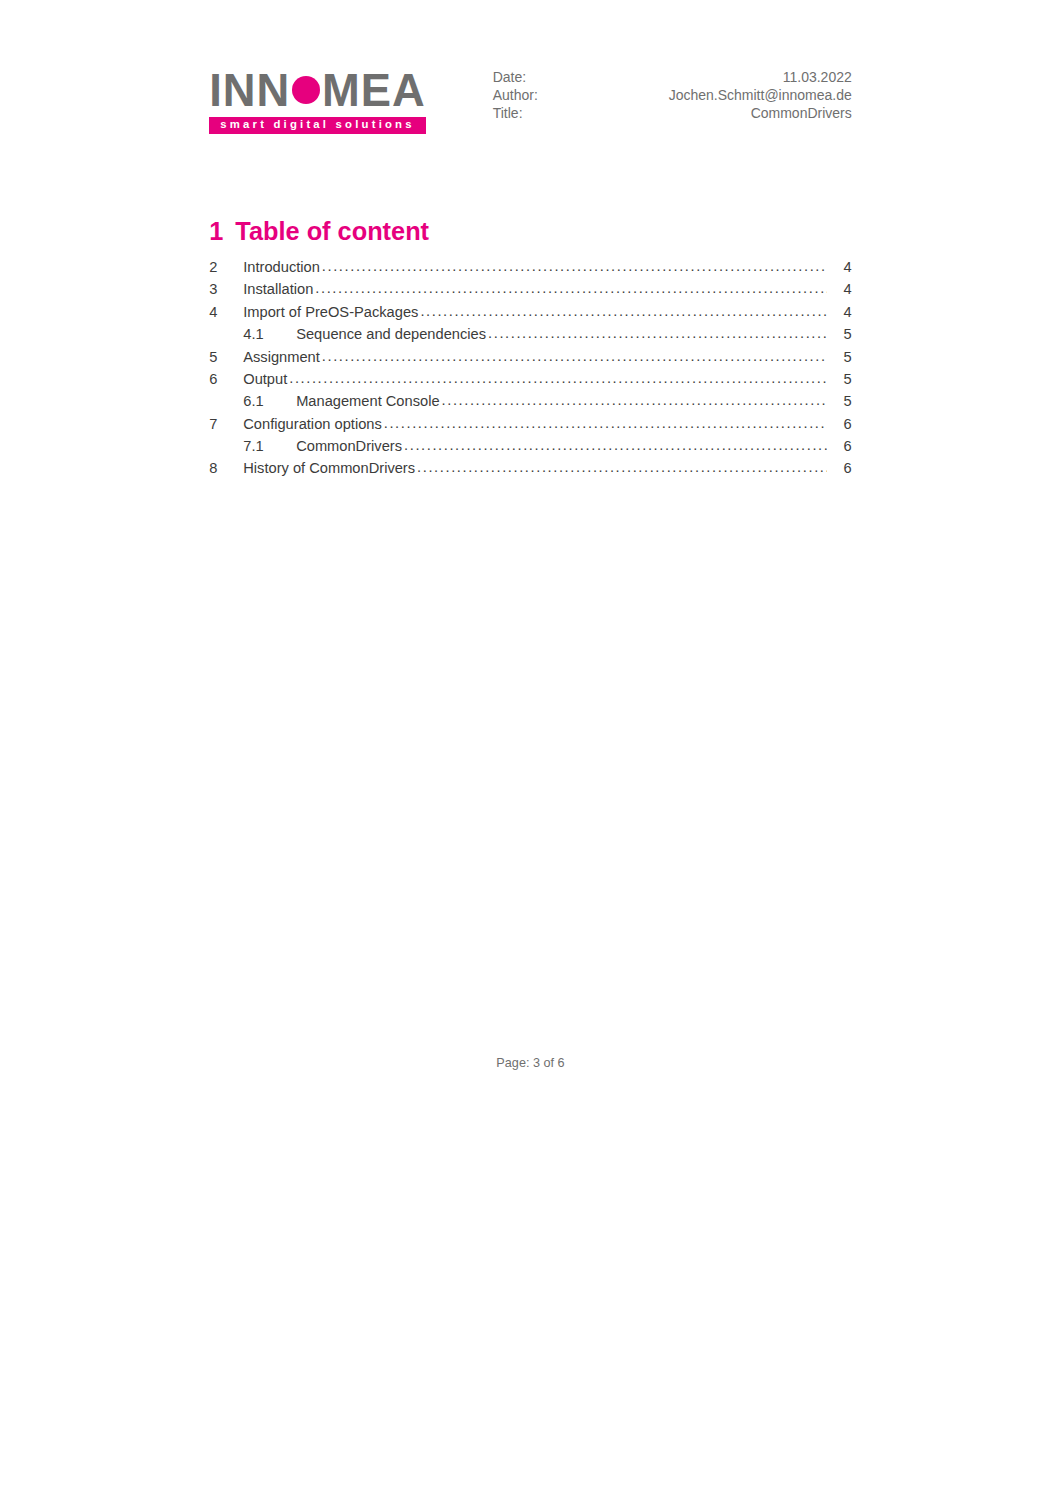INN MEA
smart digital solutions
| Date: | 11.03.2022 |
| Author: | Jochen.Schmitt@innomea.de |
| Title: | CommonDrivers |
1 Table of content
2 Introduction .................................................................................................................. 4
3 Installation .................................................................................................................... 4
4 Import of PreOS-Packages ................................................................................................. 4
4.1 Sequence and dependencies ......................................................................................... 5
5 Assignment ................................................................................................................... 5
6 Output ......................................................................................................................... 5
6.1 Management Console ................................................................................................. 5
7 Configuration options ......................................................................................................... 6
7.1 CommonDrivers ......................................................................................................... 6
8 History of CommonDrivers ................................................................................................. 6
Page: 3 of 6